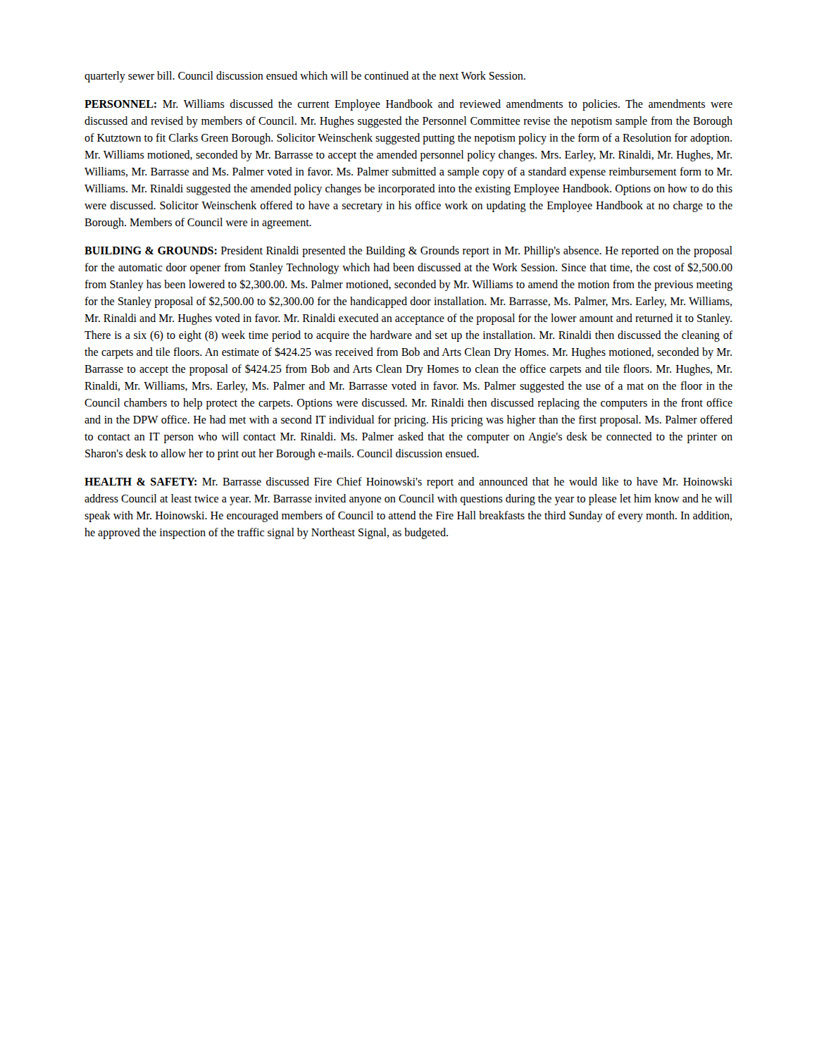quarterly sewer bill. Council discussion ensued which will be continued at the next Work Session.
PERSONNEL: Mr. Williams discussed the current Employee Handbook and reviewed amendments to policies. The amendments were discussed and revised by members of Council. Mr. Hughes suggested the Personnel Committee revise the nepotism sample from the Borough of Kutztown to fit Clarks Green Borough. Solicitor Weinschenk suggested putting the nepotism policy in the form of a Resolution for adoption. Mr. Williams motioned, seconded by Mr. Barrasse to accept the amended personnel policy changes. Mrs. Earley, Mr. Rinaldi, Mr. Hughes, Mr. Williams, Mr. Barrasse and Ms. Palmer voted in favor. Ms. Palmer submitted a sample copy of a standard expense reimbursement form to Mr. Williams. Mr. Rinaldi suggested the amended policy changes be incorporated into the existing Employee Handbook. Options on how to do this were discussed. Solicitor Weinschenk offered to have a secretary in his office work on updating the Employee Handbook at no charge to the Borough. Members of Council were in agreement.
BUILDING & GROUNDS: President Rinaldi presented the Building & Grounds report in Mr. Phillip's absence. He reported on the proposal for the automatic door opener from Stanley Technology which had been discussed at the Work Session. Since that time, the cost of $2,500.00 from Stanley has been lowered to $2,300.00. Ms. Palmer motioned, seconded by Mr. Williams to amend the motion from the previous meeting for the Stanley proposal of $2,500.00 to $2,300.00 for the handicapped door installation. Mr. Barrasse, Ms. Palmer, Mrs. Earley, Mr. Williams, Mr. Rinaldi and Mr. Hughes voted in favor. Mr. Rinaldi executed an acceptance of the proposal for the lower amount and returned it to Stanley. There is a six (6) to eight (8) week time period to acquire the hardware and set up the installation. Mr. Rinaldi then discussed the cleaning of the carpets and tile floors. An estimate of $424.25 was received from Bob and Arts Clean Dry Homes. Mr. Hughes motioned, seconded by Mr. Barrasse to accept the proposal of $424.25 from Bob and Arts Clean Dry Homes to clean the office carpets and tile floors. Mr. Hughes, Mr. Rinaldi, Mr. Williams, Mrs. Earley, Ms. Palmer and Mr. Barrasse voted in favor. Ms. Palmer suggested the use of a mat on the floor in the Council chambers to help protect the carpets. Options were discussed. Mr. Rinaldi then discussed replacing the computers in the front office and in the DPW office. He had met with a second IT individual for pricing. His pricing was higher than the first proposal. Ms. Palmer offered to contact an IT person who will contact Mr. Rinaldi. Ms. Palmer asked that the computer on Angie's desk be connected to the printer on Sharon's desk to allow her to print out her Borough e-mails. Council discussion ensued.
HEALTH & SAFETY: Mr. Barrasse discussed Fire Chief Hoinowski's report and announced that he would like to have Mr. Hoinowski address Council at least twice a year. Mr. Barrasse invited anyone on Council with questions during the year to please let him know and he will speak with Mr. Hoinowski. He encouraged members of Council to attend the Fire Hall breakfasts the third Sunday of every month. In addition, he approved the inspection of the traffic signal by Northeast Signal, as budgeted.